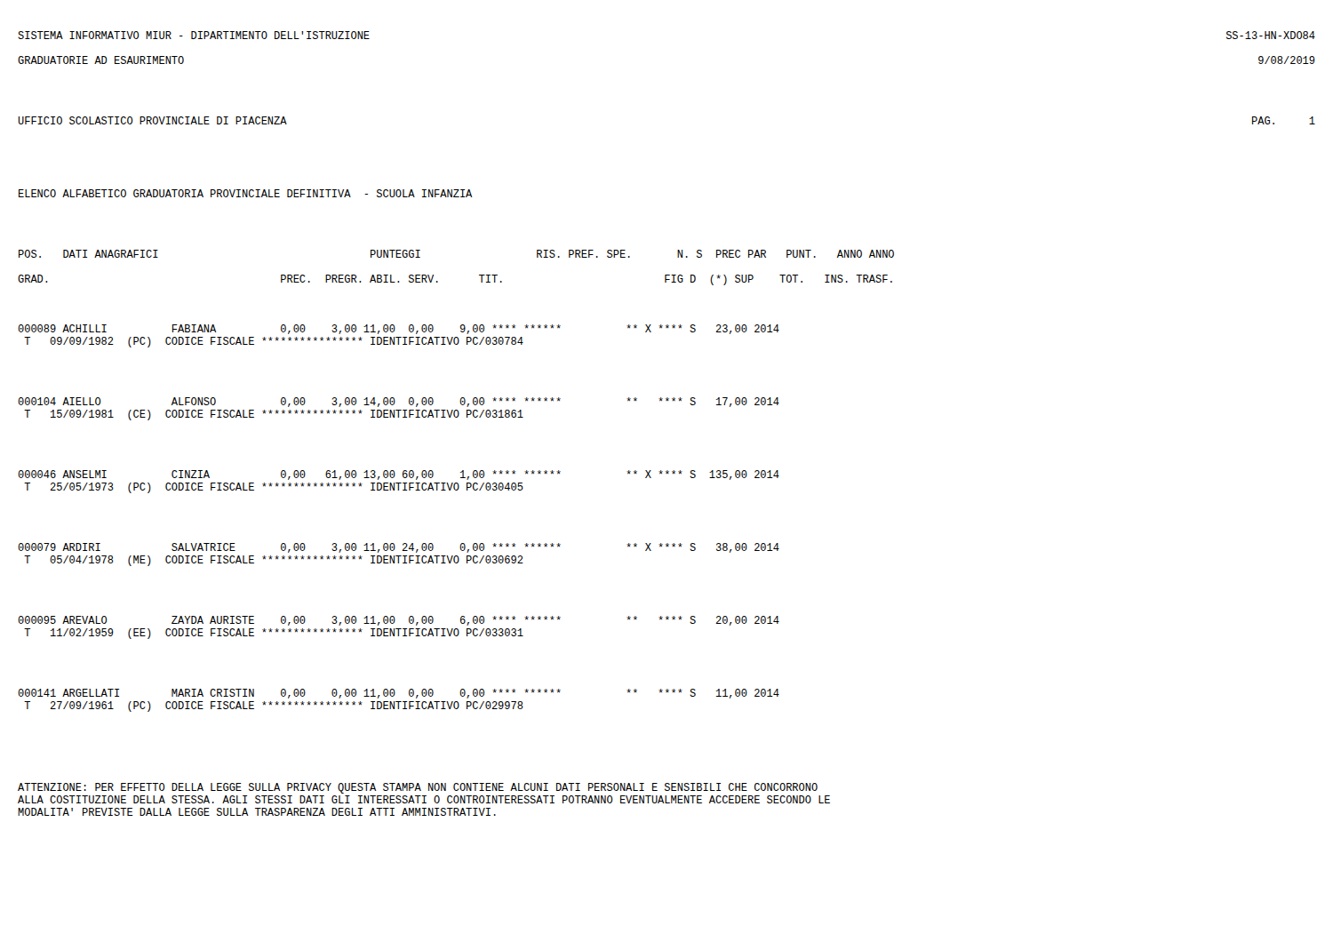SISTEMA INFORMATIVO MIUR - DIPARTIMENTO DELL'ISTRUZIONE SS-13-HN-XDO84
GRADUATORIE AD ESAURIMENTO 9/08/2019
UFFICIO SCOLASTICO PROVINCIALE DI PIACENZA PAG. 1
ELENCO ALFABETICO GRADUATORIA PROVINCIALE DEFINITIVA - SCUOLA INFANZIA
POS. DATI ANAGRAFICI PUNTEGGI RIS. PREF. SPE. N. S PREC PAR PUNT. ANNO ANNO GRAD. PREC. PREGR. ABIL. SERV. TIT. FIG D (*) SUP TOT. INS. TRASF.
000089 ACHILLI FABIANA 0,00 3,00 11,00 0,00 9,00 **** ****** ** X **** S 23,00 2014 T 09/09/1982 (PC) CODICE FISCALE **************** IDENTIFICATIVO PC/030784
000104 AIELLO ALFONSO 0,00 3,00 14,00 0,00 0,00 **** ****** ** **** S 17,00 2014 T 15/09/1981 (CE) CODICE FISCALE **************** IDENTIFICATIVO PC/031861
000046 ANSELMI CINZIA 0,00 61,00 13,00 60,00 1,00 **** ****** ** X **** S 135,00 2014 T 25/05/1973 (PC) CODICE FISCALE **************** IDENTIFICATIVO PC/030405
000079 ARDIRI SALVATRICE 0,00 3,00 11,00 24,00 0,00 **** ****** ** X **** S 38,00 2014 T 05/04/1978 (ME) CODICE FISCALE **************** IDENTIFICATIVO PC/030692
000095 AREVALO ZAYDA AURISTE 0,00 3,00 11,00 0,00 6,00 **** ****** ** **** S 20,00 2014 T 11/02/1959 (EE) CODICE FISCALE **************** IDENTIFICATIVO PC/033031
000141 ARGELLATI MARIA CRISTIN 0,00 0,00 11,00 0,00 0,00 **** ****** ** **** S 11,00 2014 T 27/09/1961 (PC) CODICE FISCALE **************** IDENTIFICATIVO PC/029978
ATTENZIONE: PER EFFETTO DELLA LEGGE SULLA PRIVACY QUESTA STAMPA NON CONTIENE ALCUNI DATI PERSONALI E SENSIBILI CHE CONCORRONO ALLA COSTITUZIONE DELLA STESSA. AGLI STESSI DATI GLI INTERESSATI O CONTROINTERESSATI POTRANNO EVENTUALMENTE ACCEDERE SECONDO LE MODALITA' PREVISTE DALLA LEGGE SULLA TRASPARENZA DEGLI ATTI AMMINISTRATIVI.